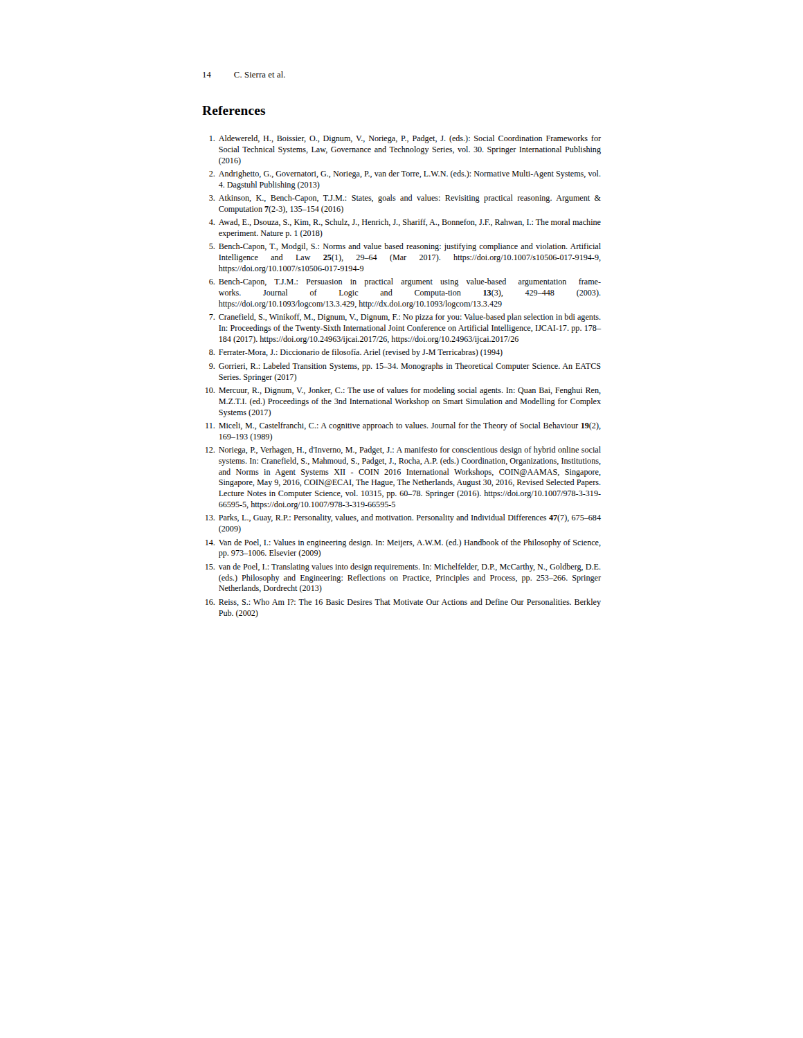14 C. Sierra et al.
References
1. Aldewereld, H., Boissier, O., Dignum, V., Noriega, P., Padget, J. (eds.): Social Coordination Frameworks for Social Technical Systems, Law, Governance and Technology Series, vol. 30. Springer International Publishing (2016)
2. Andrighetto, G., Governatori, G., Noriega, P., van der Torre, L.W.N. (eds.): Normative Multi-Agent Systems, vol. 4. Dagstuhl Publishing (2013)
3. Atkinson, K., Bench-Capon, T.J.M.: States, goals and values: Revisiting practical reasoning. Argument & Computation 7(2-3), 135–154 (2016)
4. Awad, E., Dsouza, S., Kim, R., Schulz, J., Henrich, J., Shariff, A., Bonnefon, J.F., Rahwan, I.: The moral machine experiment. Nature p. 1 (2018)
5. Bench-Capon, T., Modgil, S.: Norms and value based reasoning: justifying compliance and violation. Artificial Intelligence and Law 25(1), 29–64 (Mar 2017). https://doi.org/10.1007/s10506-017-9194-9, https://doi.org/10.1007/s10506-017-9194-9
6. Bench-Capon, T.J.M.: Persuasion in practical argument using value-based argumentation frameworks. Journal of Logic and Computa-tion 13(3), 429–448 (2003). https://doi.org/10.1093/logcom/13.3.429, http://dx.doi.org/10.1093/logcom/13.3.429
7. Cranefield, S., Winikoff, M., Dignum, V., Dignum, F.: No pizza for you: Value-based plan selection in bdi agents. In: Proceedings of the Twenty-Sixth International Joint Conference on Artificial Intelligence, IJCAI-17. pp. 178–184 (2017). https://doi.org/10.24963/ijcai.2017/26, https://doi.org/10.24963/ijcai.2017/26
8. Ferrater-Mora, J.: Diccionario de filosofía. Ariel (revised by J-M Terricabras) (1994)
9. Gorrieri, R.: Labeled Transition Systems, pp. 15–34. Monographs in Theoretical Computer Science. An EATCS Series. Springer (2017)
10. Mercuur, R., Dignum, V., Jonker, C.: The use of values for modeling social agents. In: Quan Bai, Fenghui Ren, M.Z.T.I. (ed.) Proceedings of the 3nd International Workshop on Smart Simulation and Modelling for Complex Systems (2017)
11. Miceli, M., Castelfranchi, C.: A cognitive approach to values. Journal for the Theory of Social Behaviour 19(2), 169–193 (1989)
12. Noriega, P., Verhagen, H., d'Inverno, M., Padget, J.: A manifesto for conscientious design of hybrid online social systems. In: Cranefield, S., Mahmoud, S., Padget, J., Rocha, A.P. (eds.) Coordination, Organizations, Institutions, and Norms in Agent Systems XII - COIN 2016 International Workshops, COIN@AAMAS, Singapore, Singapore, May 9, 2016, COIN@ECAI, The Hague, The Netherlands, August 30, 2016, Revised Selected Papers. Lecture Notes in Computer Science, vol. 10315, pp. 60–78. Springer (2016). https://doi.org/10.1007/978-3-319-66595-5, https://doi.org/10.1007/978-3-319-66595-5
13. Parks, L., Guay, R.P.: Personality, values, and motivation. Personality and Individual Differences 47(7), 675–684 (2009)
14. Van de Poel, I.: Values in engineering design. In: Meijers, A.W.M. (ed.) Handbook of the Philosophy of Science, pp. 973–1006. Elsevier (2009)
15. van de Poel, I.: Translating values into design requirements. In: Michelfelder, D.P., McCarthy, N., Goldberg, D.E. (eds.) Philosophy and Engineering: Reflections on Practice, Principles and Process, pp. 253–266. Springer Netherlands, Dordrecht (2013)
16. Reiss, S.: Who Am I?: The 16 Basic Desires That Motivate Our Actions and Define Our Personalities. Berkley Pub. (2002)